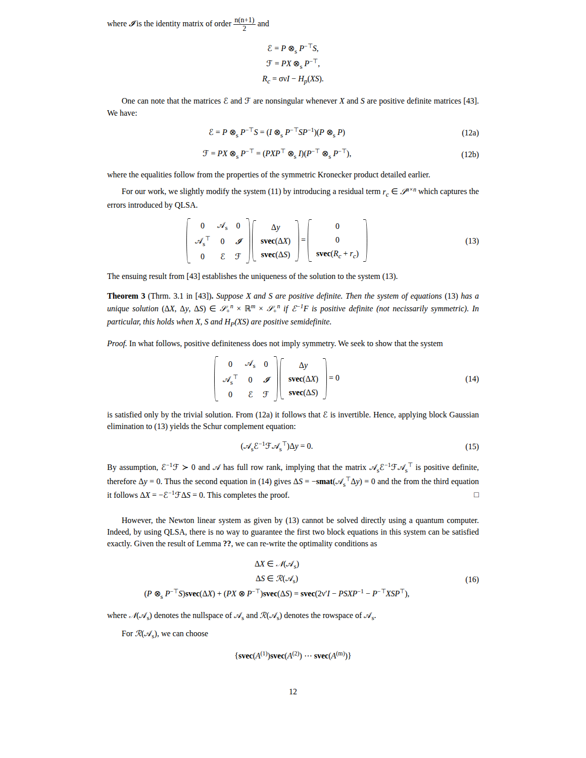where 𝓘 is the identity matrix of order n(n+1) 2 and
ℰ = P ⊗s P−⊤S,
ℱ = PX ⊗s P−⊤,
Rc = σνI − Hp(XS).
One can note that the matrices ℰ and ℱ are nonsingular whenever X and S are positive definite matrices [43]. We have:
ℰ = P ⊗s P−⊤S = (I ⊗s P−⊤SP−1)(P ⊗s P)
(12a)
ℱ = PX ⊗s P−⊤ = (PXP⊤ ⊗s I)(P−⊤ ⊗s P−⊤),
(12b)
where the equalities follow from the properties of the symmetric Kronecker product detailed earlier.
For our work, we slightly modify the system (11) by introducing a residual term rc ∈ 𝒮n×n which captures the errors introduced by QLSA.
| 0 | 𝒜 s | 0 |
| 𝒜 s ⊤ | 0 | 𝓘 |
| 0 | ℰ | ℱ |
| Δ y |
| svec (Δ X ) |
| svec (Δ S ) |
=
| 0 |
| 0 |
| svec ( R c + r c ) |
(13)
The ensuing result from [43] establishes the uniqueness of the solution to the system (13).
Theorem 3 (Thrm. 3.1 in [43]). Suppose X and S are positive definite. Then the system of equations (13) has a unique solution (ΔX, Δy, ΔS) ∈ 𝒮+n × ℝm × 𝒮+n if ℰ−1F is positive definite (not necissarily symmetric). In particular, this holds when X, S and HP(XS) are positive semidefinite.
Proof. In what follows, positive definiteness does not imply symmetry. We seek to show that the system
| 0 | 𝒜 s | 0 |
| 𝒜 s ⊤ | 0 | 𝓘 |
| 0 | ℰ | ℱ |
| Δ y |
| svec (Δ X ) |
| svec (Δ S ) |
= 0
(14)
is satisfied only by the trivial solution. From (12a) it follows that ℰ is invertible. Hence, applying block Gaussian elimination to (13) yields the Schur complement equation:
(𝒜sℰ−1ℱ𝒜s⊤)Δy = 0.
(15)
By assumption, ℰ−1ℱ ≻ 0 and 𝒜 has full row rank, implying that the matrix 𝒜sℰ−1ℱ𝒜s⊤ is positive definite, therefore Δy = 0. Thus the second equation in (14) gives ΔS = −smat(𝒜s⊤Δy) = 0 and the from the third equation it follows ΔX = −ℰ−1ℱΔS = 0. This completes the proof. □
However, the Newton linear system as given by (13) cannot be solved directly using a quantum computer. Indeed, by using QLSA, there is no way to guarantee the first two block equations in this system can be satisfied exactly. Given the result of Lemma ??, we can re-write the optimality conditions as
ΔX ∈ 𝒩(𝒜s)
ΔS ∈ ℛ(𝒜s)
(P ⊗s P−⊤S)svec(ΔX) + (PX ⊗ P−⊤)svec(ΔS) = svec(2ν′I − PSXP−1 − P−⊤XSP⊤),
(16)
where 𝒩(𝒜s) denotes the nullspace of 𝒜s and ℛ(𝒜s) denotes the rowspace of 𝒜s.
For ℛ(𝒜s), we can choose
{svec(A(1))svec(A(2)) ⋯ svec(A(m))}
12